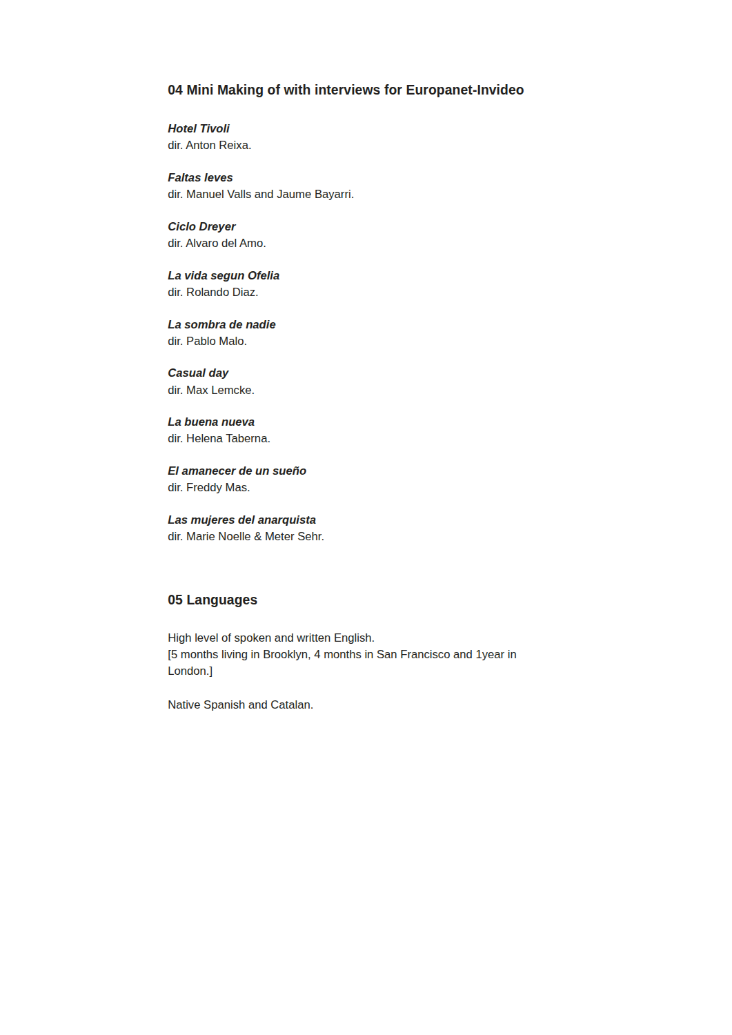04 Mini Making of with interviews for Europanet-Invideo
Hotel Tivoli dir. Anton Reixa.
Faltas leves dir. Manuel Valls and Jaume Bayarri.
Ciclo Dreyer dir. Alvaro del Amo.
La vida segun Ofelia dir. Rolando Diaz.
La sombra de nadie dir. Pablo Malo.
Casual day dir. Max Lemcke.
La buena nueva dir. Helena Taberna.
El amanecer de un sueño dir. Freddy Mas.
Las mujeres del anarquista dir. Marie Noelle & Meter Sehr.
05 Languages
High level of spoken and written English.
[5 months living in Brooklyn, 4 months in San Francisco and 1year in London.]
Native Spanish and Catalan.